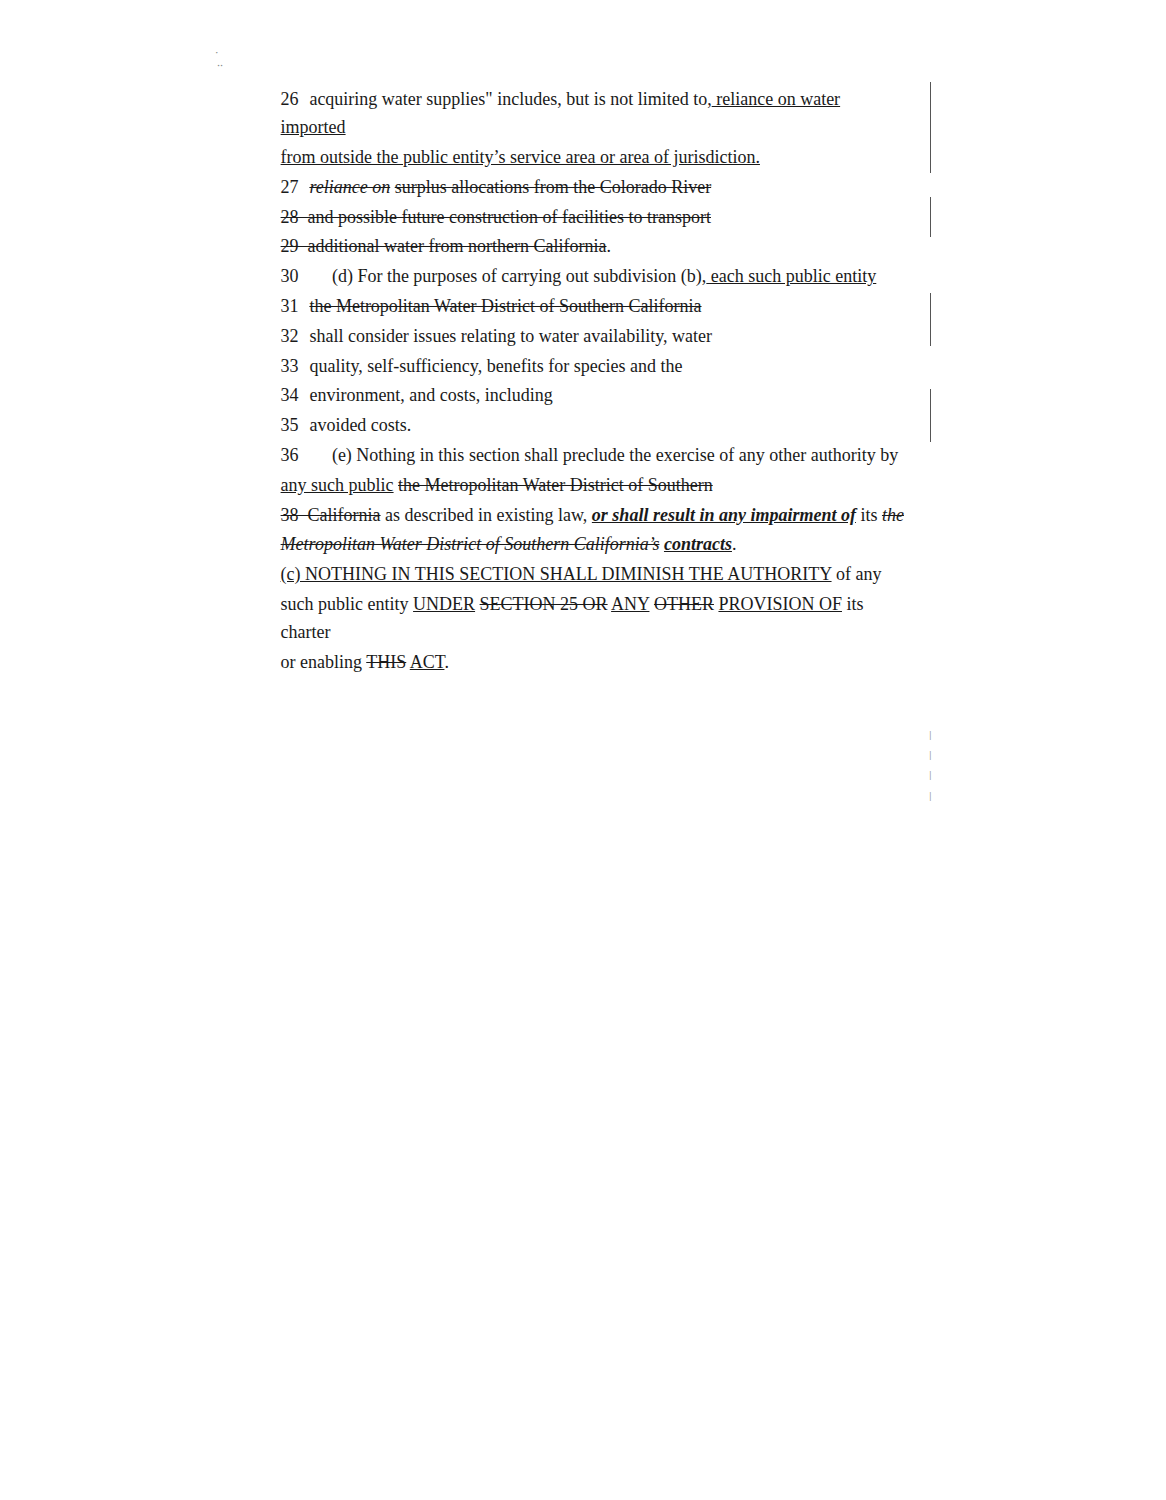. ..
| | | |
26acquiring water supplies" includes, but is not limited to, reliance on water imported
from outside the public entity’s service area or area of jurisdiction.
27 reliance on surplus allocations from the Colorado River
28 and possible future construction of facilities to transport
29 additional water from northern California.
30 (d) For the purposes of carrying out subdivision (b), each such public entity
31 the Metropolitan Water District of Southern California
32shall consider issues relating to water availability, water
33quality, self-sufficiency, benefits for species and the
34environment, and costs, including
35avoided costs.
36 (e) Nothing in this section shall preclude the exercise of any other authority by
any such public the Metropolitan Water District of Southern
38 California as described in existing law, or shall result in any impairment of its the
Metropolitan Water District of Southern California’s contracts.
(c) NOTHING IN THIS SECTION SHALL DIMINISH THE AUTHORITY of any
such public entity UNDER SECTION 25 OR ANY OTHER PROVISION OF its charter
or enabling THIS ACT.